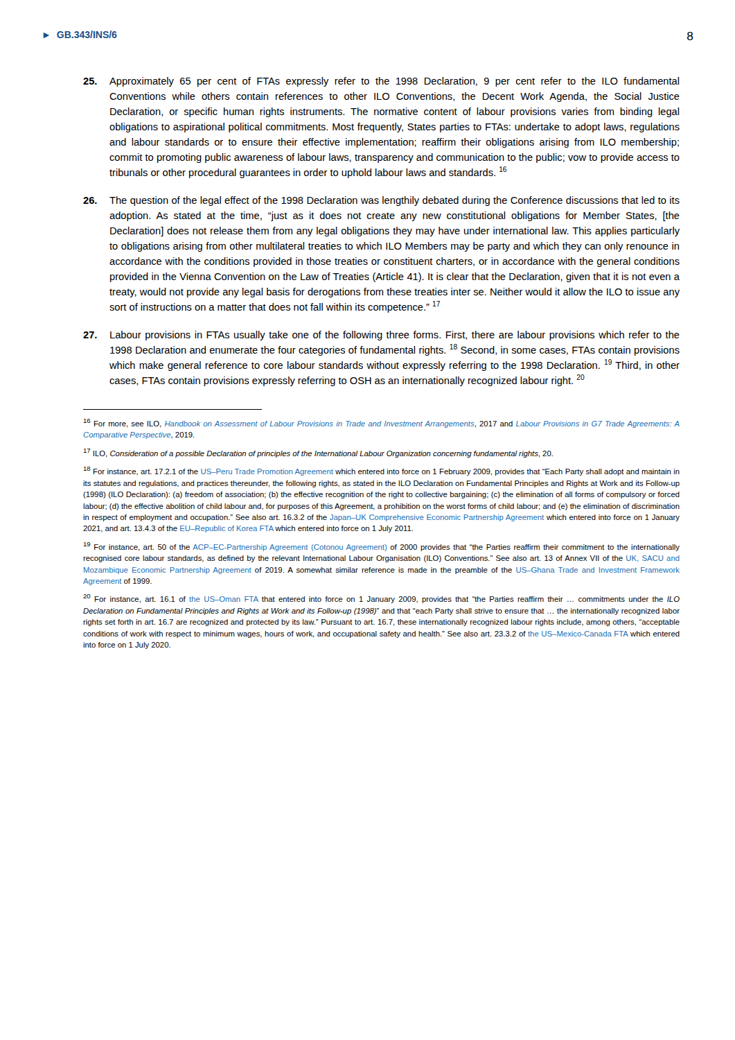► GB.343/INS/6
8
25.
Approximately 65 per cent of FTAs expressly refer to the 1998 Declaration, 9 per cent refer to the ILO fundamental Conventions while others contain references to other ILO Conventions, the Decent Work Agenda, the Social Justice Declaration, or specific human rights instruments. The normative content of labour provisions varies from binding legal obligations to aspirational political commitments. Most frequently, States parties to FTAs: undertake to adopt laws, regulations and labour standards or to ensure their effective implementation; reaffirm their obligations arising from ILO membership; commit to promoting public awareness of labour laws, transparency and communication to the public; vow to provide access to tribunals or other procedural guarantees in order to uphold labour laws and standards. 16
26.
The question of the legal effect of the 1998 Declaration was lengthily debated during the Conference discussions that led to its adoption. As stated at the time, “just as it does not create any new constitutional obligations for Member States, [the Declaration] does not release them from any legal obligations they may have under international law. This applies particularly to obligations arising from other multilateral treaties to which ILO Members may be party and which they can only renounce in accordance with the conditions provided in those treaties or constituent charters, or in accordance with the general conditions provided in the Vienna Convention on the Law of Treaties (Article 41). It is clear that the Declaration, given that it is not even a treaty, would not provide any legal basis for derogations from these treaties inter se. Neither would it allow the ILO to issue any sort of instructions on a matter that does not fall within its competence.” 17
27.
Labour provisions in FTAs usually take one of the following three forms. First, there are labour provisions which refer to the 1998 Declaration and enumerate the four categories of fundamental rights. 18 Second, in some cases, FTAs contain provisions which make general reference to core labour standards without expressly referring to the 1998 Declaration. 19 Third, in other cases, FTAs contain provisions expressly referring to OSH as an internationally recognized labour right. 20
16 For more, see ILO, Handbook on Assessment of Labour Provisions in Trade and Investment Arrangements, 2017 and Labour Provisions in G7 Trade Agreements: A Comparative Perspective, 2019.
17 ILO, Consideration of a possible Declaration of principles of the International Labour Organization concerning fundamental rights, 20.
18 For instance, art. 17.2.1 of the US–Peru Trade Promotion Agreement which entered into force on 1 February 2009, provides that “Each Party shall adopt and maintain in its statutes and regulations, and practices thereunder, the following rights, as stated in the ILO Declaration on Fundamental Principles and Rights at Work and its Follow-up (1998) (ILO Declaration): (a) freedom of association; (b) the effective recognition of the right to collective bargaining; (c) the elimination of all forms of compulsory or forced labour; (d) the effective abolition of child labour and, for purposes of this Agreement, a prohibition on the worst forms of child labour; and (e) the elimination of discrimination in respect of employment and occupation.” See also art. 16.3.2 of the Japan–UK Comprehensive Economic Partnership Agreement which entered into force on 1 January 2021, and art. 13.4.3 of the EU–Republic of Korea FTA which entered into force on 1 July 2011.
19 For instance, art. 50 of the ACP–EC-Partnership Agreement (Cotonou Agreement) of 2000 provides that “the Parties reaffirm their commitment to the internationally recognised core labour standards, as defined by the relevant International Labour Organisation (ILO) Conventions.” See also art. 13 of Annex VII of the UK, SACU and Mozambique Economic Partnership Agreement of 2019. A somewhat similar reference is made in the preamble of the US–Ghana Trade and Investment Framework Agreement of 1999.
20 For instance, art. 16.1 of the US–Oman FTA that entered into force on 1 January 2009, provides that “the Parties reaffirm their … commitments under the ILO Declaration on Fundamental Principles and Rights at Work and its Follow-up (1998)” and that “each Party shall strive to ensure that … the internationally recognized labor rights set forth in art. 16.7 are recognized and protected by its law.” Pursuant to art. 16.7, these internationally recognized labour rights include, among others, “acceptable conditions of work with respect to minimum wages, hours of work, and occupational safety and health.” See also art. 23.3.2 of the US–Mexico-Canada FTA which entered into force on 1 July 2020.